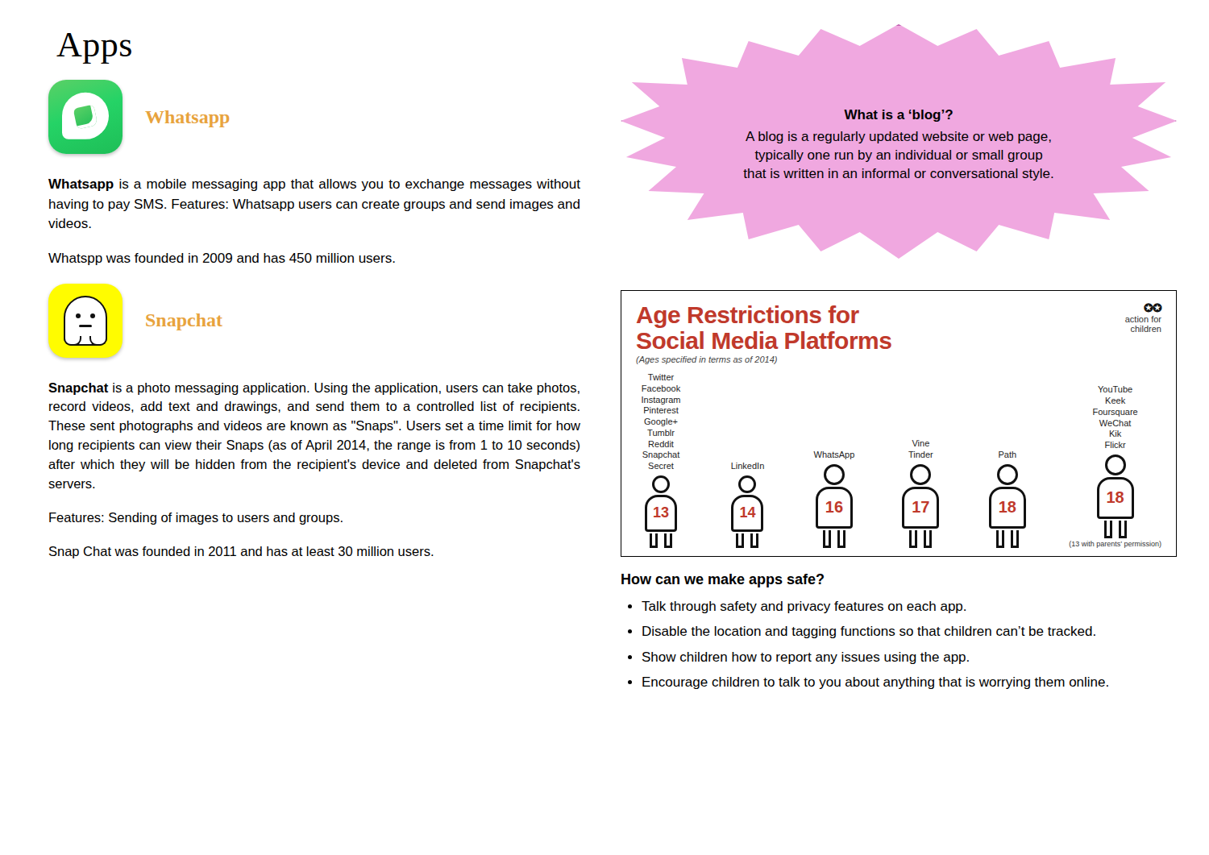Apps
Whatsapp
Whatsapp is a mobile messaging app that allows you to exchange messages without having to pay SMS. Features: Whatsapp users can create groups and send images and videos.
Whatspp was founded in 2009 and has 450 million users.
Snapchat
Snapchat is a photo messaging application. Using the application, users can take photos, record videos, add text and drawings, and send them to a controlled list of recipients. These sent photographs and videos are known as "Snaps". Users set a time limit for how long recipients can view their Snaps (as of April 2014, the range is from 1 to 10 seconds) after which they will be hidden from the recipient's device and deleted from Snapchat's servers.
Features: Sending of images to users and groups.
Snap Chat was founded in 2011 and has at least 30 million users.
What is a ‘blog’?
A blog is a regularly updated website or web page, typically one run by an individual or small group that is written in an informal or conversational style.
Age Restrictions for
Social Media Platforms
(Ages specified in terms as of 2014)
✪✪
action for
children
Twitter
Facebook
Instagram
Pinterest
Google+
Tumblr
Reddit
Snapchat
Secret
13
LinkedIn
14
WhatsApp
16
Vine
Tinder
17
Path
18
YouTube
Keek
Foursquare
WeChat
Kik
Flickr
18
(13 with parents’ permission)
How can we make apps safe?
Talk through safety and privacy features on each app.
Disable the location and tagging functions so that children can’t be tracked.
Show children how to report any issues using the app.
Encourage children to talk to you about anything that is worrying them online.